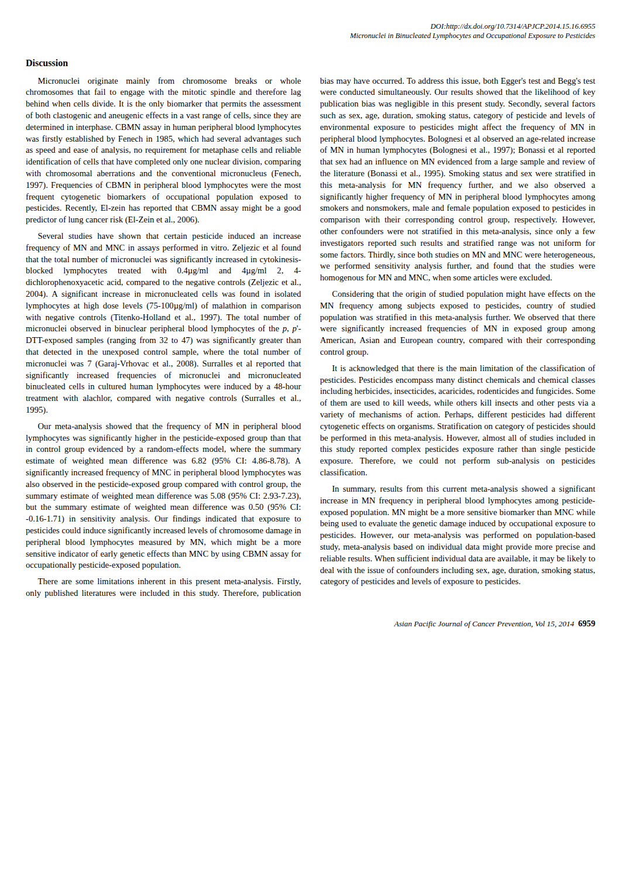DOI:http://dx.doi.org/10.7314/APJCP.2014.15.16.6955
Micronuclei in Binucleated Lymphocytes and Occupational Exposure to Pesticides
Discussion
Micronuclei originate mainly from chromosome breaks or whole chromosomes that fail to engage with the mitotic spindle and therefore lag behind when cells divide. It is the only biomarker that permits the assessment of both clastogenic and aneugenic effects in a vast range of cells, since they are determined in interphase. CBMN assay in human peripheral blood lymphocytes was firstly established by Fenech in 1985, which had several advantages such as speed and ease of analysis, no requirement for metaphase cells and reliable identification of cells that have completed only one nuclear division, comparing with chromosomal aberrations and the conventional micronucleus (Fenech, 1997). Frequencies of CBMN in peripheral blood lymphocytes were the most frequent cytogenetic biomarkers of occupational population exposed to pesticides. Recently, El-zein has reported that CBMN assay might be a good predictor of lung cancer risk (El-Zein et al., 2006).
Several studies have shown that certain pesticide induced an increase frequency of MN and MNC in assays performed in vitro. Zeljezic et al found that the total number of micronuclei was significantly increased in cytokinesis-blocked lymphocytes treated with 0.4µg/ml and 4µg/ml 2, 4-dichlorophenoxyacetic acid, compared to the negative controls (Zeljezic et al., 2004). A significant increase in micronucleated cells was found in isolated lymphocytes at high dose levels (75-100µg/ml) of malathion in comparison with negative controls (Titenko-Holland et al., 1997). The total number of micronuclei observed in binuclear peripheral blood lymphocytes of the p, p'-DTT-exposed samples (ranging from 32 to 47) was significantly greater than that detected in the unexposed control sample, where the total number of micronuclei was 7 (Garaj-Vrhovac et al., 2008). Surralles et al reported that significantly increased frequencies of micronuclei and micronucleated binucleated cells in cultured human lymphocytes were induced by a 48-hour treatment with alachlor, compared with negative controls (Surralles et al., 1995).
Our meta-analysis showed that the frequency of MN in peripheral blood lymphocytes was significantly higher in the pesticide-exposed group than that in control group evidenced by a random-effects model, where the summary estimate of weighted mean difference was 6.82 (95% CI: 4.86-8.78). A significantly increased frequency of MNC in peripheral blood lymphocytes was also observed in the pesticide-exposed group compared with control group, the summary estimate of weighted mean difference was 5.08 (95% CI: 2.93-7.23), but the summary estimate of weighted mean difference was 0.50 (95% CI: -0.16-1.71) in sensitivity analysis. Our findings indicated that exposure to pesticides could induce significantly increased levels of chromosome damage in peripheral blood lymphocytes measured by MN, which might be a more sensitive indicator of early genetic effects than MNC by using CBMN assay for occupationally pesticide-exposed population.
There are some limitations inherent in this present meta-analysis. Firstly, only published literatures were included in this study. Therefore, publication bias may have occurred. To address this issue, both Egger's test and Begg's test were conducted simultaneously. Our results showed that the likelihood of key publication bias was negligible in this present study. Secondly, several factors such as sex, age, duration, smoking status, category of pesticide and levels of environmental exposure to pesticides might affect the frequency of MN in peripheral blood lymphocytes. Bolognesi et al observed an age-related increase of MN in human lymphocytes (Bolognesi et al., 1997); Bonassi et al reported that sex had an influence on MN evidenced from a large sample and review of the literature (Bonassi et al., 1995). Smoking status and sex were stratified in this meta-analysis for MN frequency further, and we also observed a significantly higher frequency of MN in peripheral blood lymphocytes among smokers and nonsmokers, male and female population exposed to pesticides in comparison with their corresponding control group, respectively. However, other confounders were not stratified in this meta-analysis, since only a few investigators reported such results and stratified range was not uniform for some factors. Thirdly, since both studies on MN and MNC were heterogeneous, we performed sensitivity analysis further, and found that the studies were homogenous for MN and MNC, when some articles were excluded.
Considering that the origin of studied population might have effects on the MN frequency among subjects exposed to pesticides, country of studied population was stratified in this meta-analysis further. We observed that there were significantly increased frequencies of MN in exposed group among American, Asian and European country, compared with their corresponding control group.
It is acknowledged that there is the main limitation of the classification of pesticides. Pesticides encompass many distinct chemicals and chemical classes including herbicides, insecticides, acaricides, rodenticides and fungicides. Some of them are used to kill weeds, while others kill insects and other pests via a variety of mechanisms of action. Perhaps, different pesticides had different cytogenetic effects on organisms. Stratification on category of pesticides should be performed in this meta-analysis. However, almost all of studies included in this study reported complex pesticides exposure rather than single pesticide exposure. Therefore, we could not perform sub-analysis on pesticides classification.
In summary, results from this current meta-analysis showed a significant increase in MN frequency in peripheral blood lymphocytes among pesticide-exposed population. MN might be a more sensitive biomarker than MNC while being used to evaluate the genetic damage induced by occupational exposure to pesticides. However, our meta-analysis was performed on population-based study, meta-analysis based on individual data might provide more precise and reliable results. When sufficient individual data are available, it may be likely to deal with the issue of confounders including sex, age, duration, smoking status, category of pesticides and levels of exposure to pesticides.
Asian Pacific Journal of Cancer Prevention, Vol 15, 2014 6959